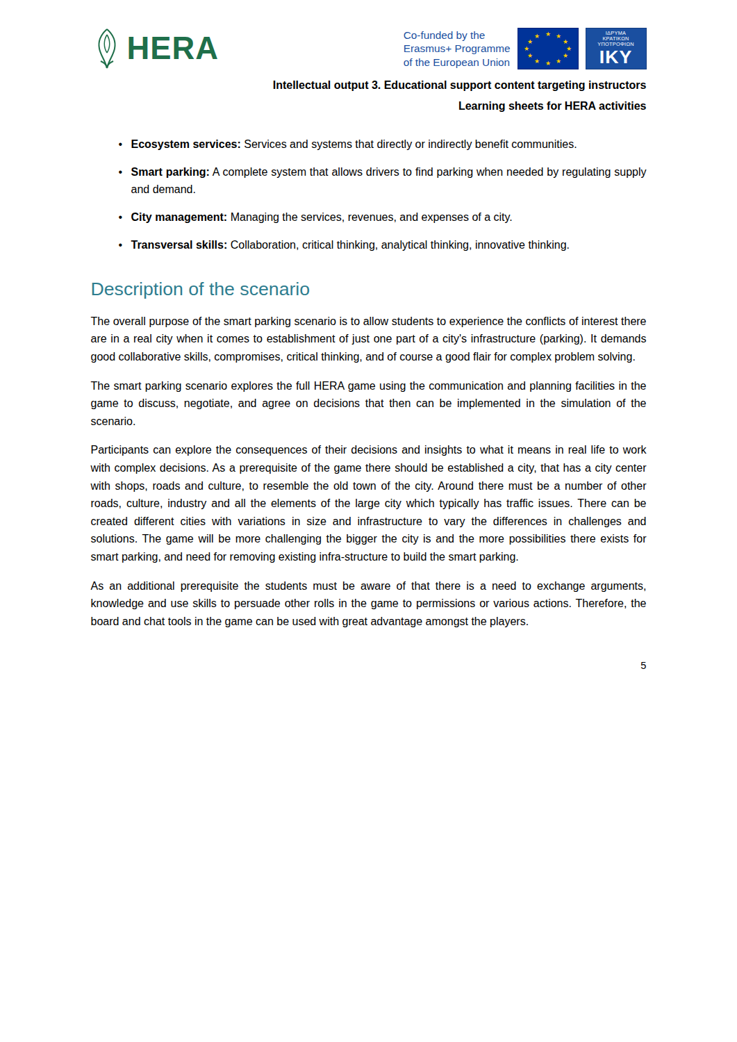HERA
Co-funded by the
Erasmus+ Programme
of the European Union
★ ★ ★ ★ ★ ★ ★ ★ ★ ★ ★ ★
ΙΔΡΥΜΑ
ΚΡΑΤΙΚΩΝ
ΥΠΟΤΡΟΦΙΩΝ
IKY
Intellectual output 3. Educational support content targeting instructors
Learning sheets for HERA activities
Ecosystem services: Services and systems that directly or indirectly benefit communities.
Smart parking: A complete system that allows drivers to find parking when needed by regulating supply and demand.
City management: Managing the services, revenues, and expenses of a city.
Transversal skills: Collaboration, critical thinking, analytical thinking, innovative thinking.
Description of the scenario
The overall purpose of the smart parking scenario is to allow students to experience the conflicts of interest there are in a real city when it comes to establishment of just one part of a city's infrastructure (parking). It demands good collaborative skills, compromises, critical thinking, and of course a good flair for complex problem solving.
The smart parking scenario explores the full HERA game using the communication and planning facilities in the game to discuss, negotiate, and agree on decisions that then can be implemented in the simulation of the scenario.
Participants can explore the consequences of their decisions and insights to what it means in real life to work with complex decisions. As a prerequisite of the game there should be established a city, that has a city center with shops, roads and culture, to resemble the old town of the city. Around there must be a number of other roads, culture, industry and all the elements of the large city which typically has traffic issues. There can be created different cities with variations in size and infrastructure to vary the differences in challenges and solutions. The game will be more challenging the bigger the city is and the more possibilities there exists for smart parking, and need for removing existing infra-structure to build the smart parking.
As an additional prerequisite the students must be aware of that there is a need to exchange arguments, knowledge and use skills to persuade other rolls in the game to permissions or various actions. Therefore, the board and chat tools in the game can be used with great advantage amongst the players.
5